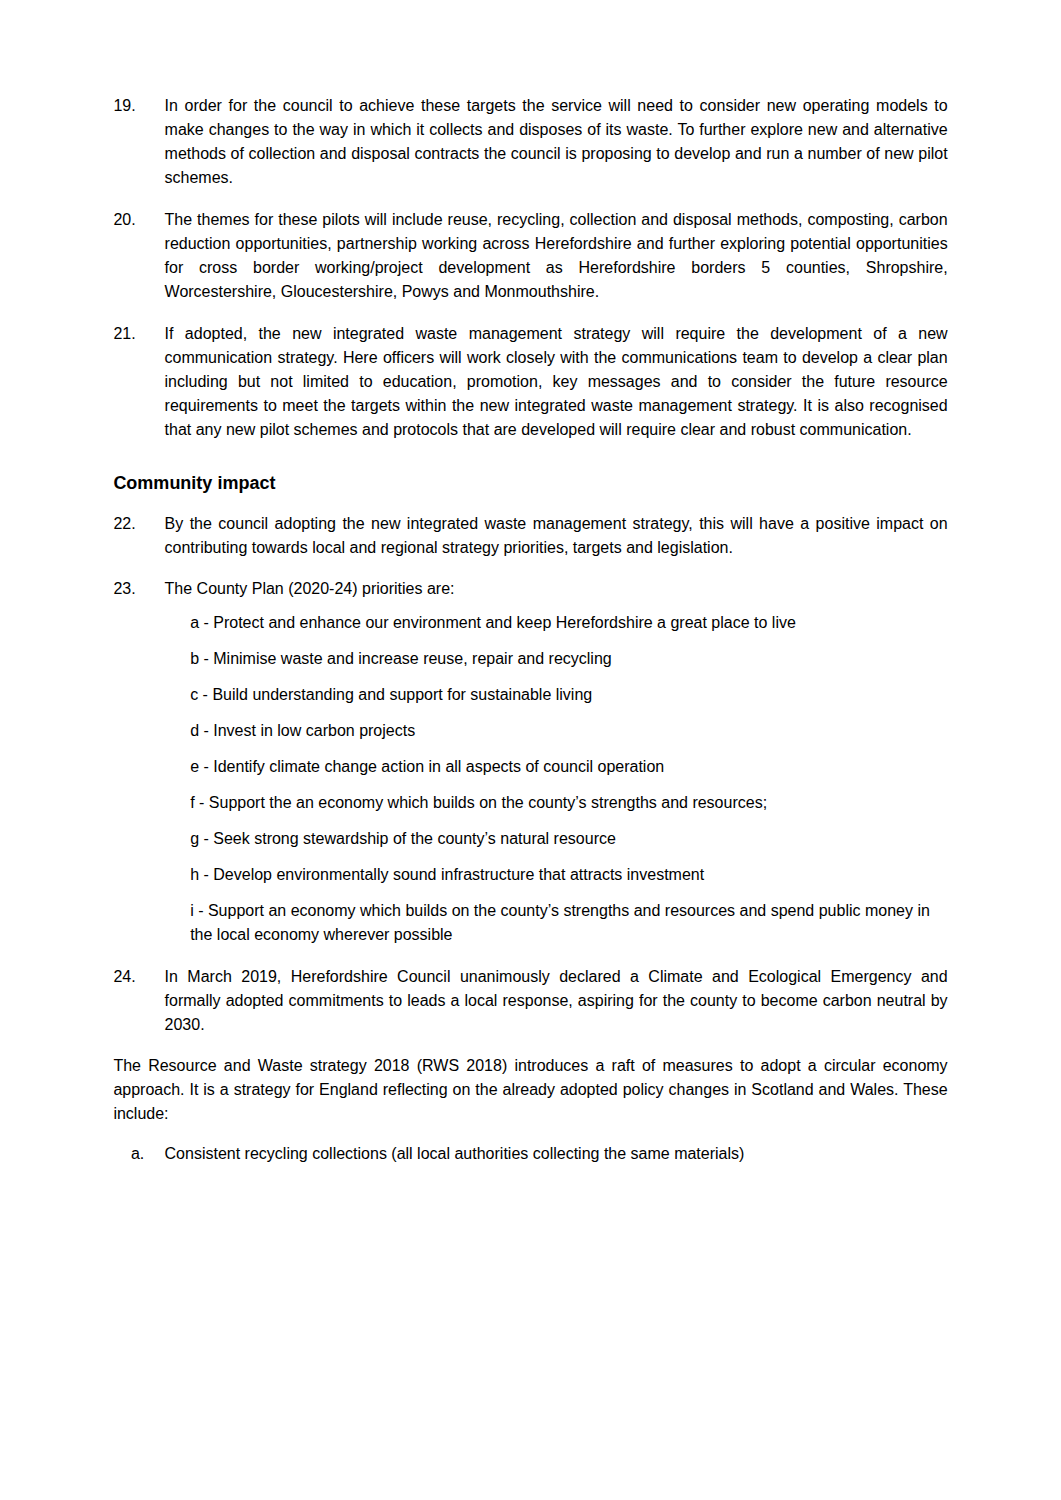19. In order for the council to achieve these targets the service will need to consider new operating models to make changes to the way in which it collects and disposes of its waste. To further explore new and alternative methods of collection and disposal contracts the council is proposing to develop and run a number of new pilot schemes.
20. The themes for these pilots will include reuse, recycling, collection and disposal methods, composting, carbon reduction opportunities, partnership working across Herefordshire and further exploring potential opportunities for cross border working/project development as Herefordshire borders 5 counties, Shropshire, Worcestershire, Gloucestershire, Powys and Monmouthshire.
21. If adopted, the new integrated waste management strategy will require the development of a new communication strategy. Here officers will work closely with the communications team to develop a clear plan including but not limited to education, promotion, key messages and to consider the future resource requirements to meet the targets within the new integrated waste management strategy. It is also recognised that any new pilot schemes and protocols that are developed will require clear and robust communication.
Community impact
22. By the council adopting the new integrated waste management strategy, this will have a positive impact on contributing towards local and regional strategy priorities, targets and legislation.
23. The County Plan (2020-24) priorities are:
a - Protect and enhance our environment and keep Herefordshire a great place to live
b - Minimise waste and increase reuse, repair and recycling
c - Build understanding and support for sustainable living
d - Invest in low carbon projects
e - Identify climate change action in all aspects of council operation
f - Support the an economy which builds on the county’s strengths and resources;
g - Seek strong stewardship of the county’s natural resource
h - Develop environmentally sound infrastructure that attracts investment
i - Support an economy which builds on the county’s strengths and resources and spend public money in the local economy wherever possible
24. In March 2019, Herefordshire Council unanimously declared a Climate and Ecological Emergency and formally adopted commitments to leads a local response, aspiring for the county to become carbon neutral by 2030.
The Resource and Waste strategy 2018 (RWS 2018) introduces a raft of measures to adopt a circular economy approach. It is a strategy for England reflecting on the already adopted policy changes in Scotland and Wales. These include:
a. Consistent recycling collections (all local authorities collecting the same materials)